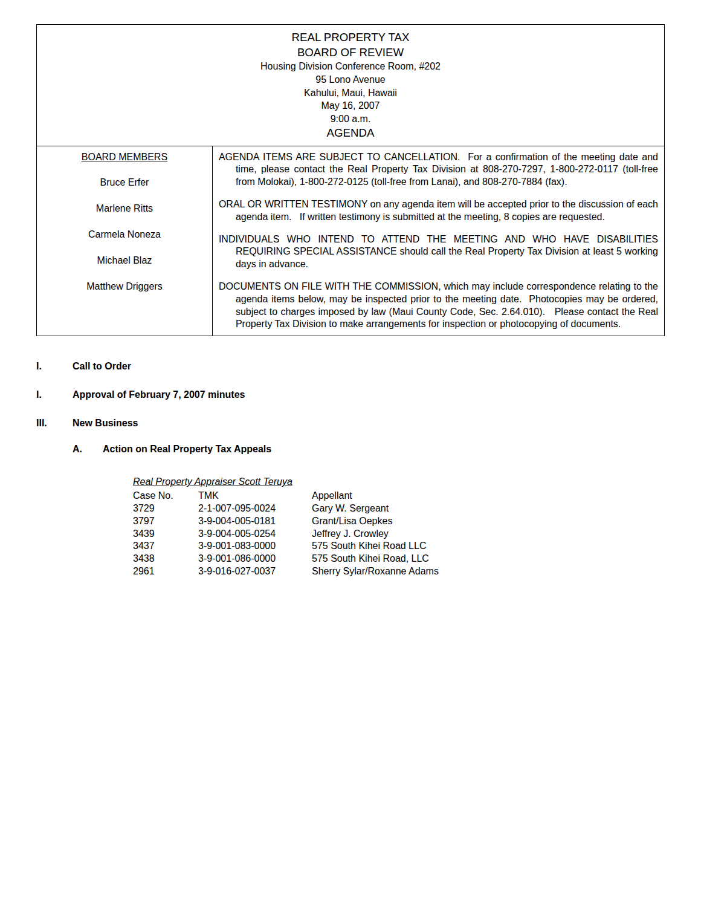| REAL PROPERTY TAX BOARD OF REVIEW Housing Division Conference Room, #202 95 Lono Avenue Kahului, Maui, Hawaii May 16, 2007 9:00 a.m. AGENDA |
| BOARD MEMBERS Bruce Erfer Marlene Ritts Carmela Noneza Michael Blaz Matthew Driggers | AGENDA ITEMS ARE SUBJECT TO CANCELLATION. For a confirmation of the meeting date and time, please contact the Real Property Tax Division at 808-270-7297, 1-800-272-0117 (toll-free from Molokai), 1-800-272-0125 (toll-free from Lanai), and 808-270-7884 (fax). ORAL OR WRITTEN TESTIMONY on any agenda item will be accepted prior to the discussion of each agenda item. If written testimony is submitted at the meeting, 8 copies are requested. INDIVIDUALS WHO INTEND TO ATTEND THE MEETING AND WHO HAVE DISABILITIES REQUIRING SPECIAL ASSISTANCE should call the Real Property Tax Division at least 5 working days in advance. DOCUMENTS ON FILE WITH THE COMMISSION, which may include correspondence relating to the agenda items below, may be inspected prior to the meeting date. Photocopies may be ordered, subject to charges imposed by law (Maui County Code, Sec. 2.64.010). Please contact the Real Property Tax Division to make arrangements for inspection or photocopying of documents. |
I. Call to Order
I. Approval of February 7, 2007 minutes
III. New Business
A. Action on Real Property Tax Appeals
Real Property Appraiser Scott Teruya
| Case No. | TMK | Appellant |
| 3729 | 2-1-007-095-0024 | Gary W. Sergeant |
| 3797 | 3-9-004-005-0181 | Grant/Lisa Oepkes |
| 3439 | 3-9-004-005-0254 | Jeffrey J. Crowley |
| 3437 | 3-9-001-083-0000 | 575 South Kihei Road LLC |
| 3438 | 3-9-001-086-0000 | 575 South Kihei Road, LLC |
| 2961 | 3-9-016-027-0037 | Sherry Sylar/Roxanne Adams |